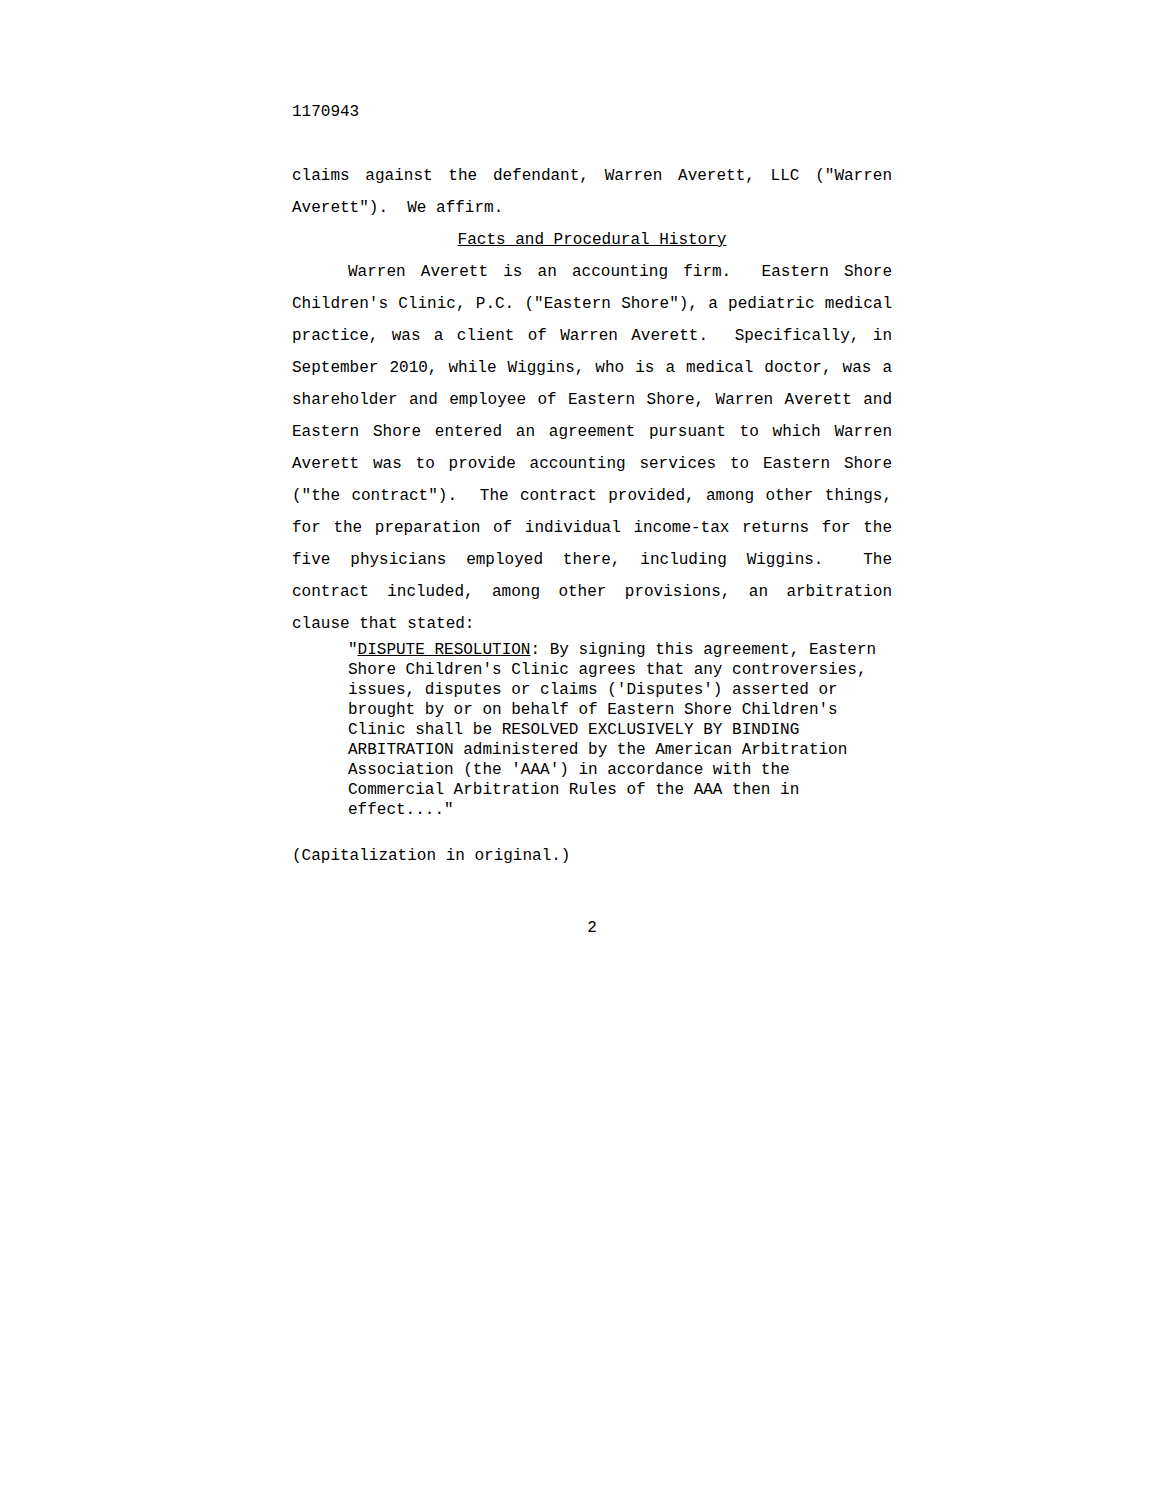1170943
claims against the defendant, Warren Averett, LLC ("Warren Averett"). We affirm.
Facts and Procedural History
Warren Averett is an accounting firm. Eastern Shore Children's Clinic, P.C. ("Eastern Shore"), a pediatric medical practice, was a client of Warren Averett. Specifically, in September 2010, while Wiggins, who is a medical doctor, was a shareholder and employee of Eastern Shore, Warren Averett and Eastern Shore entered an agreement pursuant to which Warren Averett was to provide accounting services to Eastern Shore ("the contract"). The contract provided, among other things, for the preparation of individual income-tax returns for the five physicians employed there, including Wiggins. The contract included, among other provisions, an arbitration clause that stated:
"DISPUTE RESOLUTION: By signing this agreement, Eastern Shore Children's Clinic agrees that any controversies, issues, disputes or claims ('Disputes') asserted or brought by or on behalf of Eastern Shore Children's Clinic shall be RESOLVED EXCLUSIVELY BY BINDING ARBITRATION administered by the American Arbitration Association (the 'AAA') in accordance with the Commercial Arbitration Rules of the AAA then in effect...."
(Capitalization in original.)
2